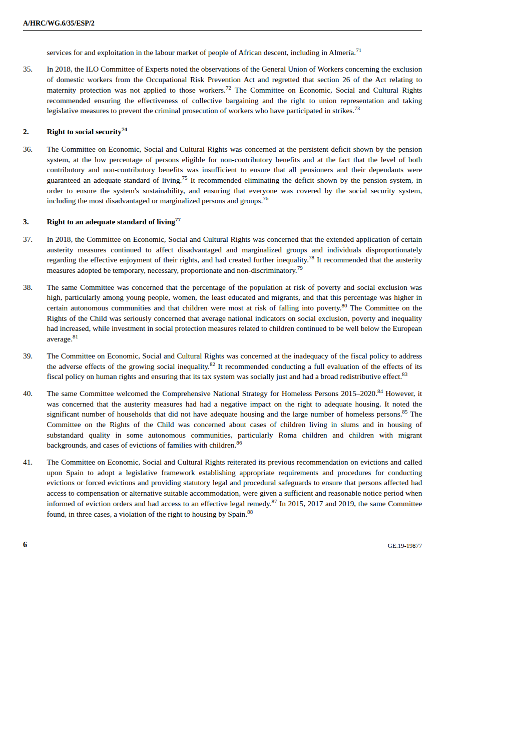A/HRC/WG.6/35/ESP/2
services for and exploitation in the labour market of people of African descent, including in Almería.71
35.
In 2018, the ILO Committee of Experts noted the observations of the General Union of Workers concerning the exclusion of domestic workers from the Occupational Risk Prevention Act and regretted that section 26 of the Act relating to maternity protection was not applied to those workers.72 The Committee on Economic, Social and Cultural Rights recommended ensuring the effectiveness of collective bargaining and the right to union representation and taking legislative measures to prevent the criminal prosecution of workers who have participated in strikes.73
2. Right to social security74
36.
The Committee on Economic, Social and Cultural Rights was concerned at the persistent deficit shown by the pension system, at the low percentage of persons eligible for non-contributory benefits and at the fact that the level of both contributory and non-contributory benefits was insufficient to ensure that all pensioners and their dependants were guaranteed an adequate standard of living.75 It recommended eliminating the deficit shown by the pension system, in order to ensure the system's sustainability, and ensuring that everyone was covered by the social security system, including the most disadvantaged or marginalized persons and groups.76
3. Right to an adequate standard of living77
37.
In 2018, the Committee on Economic, Social and Cultural Rights was concerned that the extended application of certain austerity measures continued to affect disadvantaged and marginalized groups and individuals disproportionately regarding the effective enjoyment of their rights, and had created further inequality.78 It recommended that the austerity measures adopted be temporary, necessary, proportionate and non-discriminatory.79
38.
The same Committee was concerned that the percentage of the population at risk of poverty and social exclusion was high, particularly among young people, women, the least educated and migrants, and that this percentage was higher in certain autonomous communities and that children were most at risk of falling into poverty.80 The Committee on the Rights of the Child was seriously concerned that average national indicators on social exclusion, poverty and inequality had increased, while investment in social protection measures related to children continued to be well below the European average.81
39.
The Committee on Economic, Social and Cultural Rights was concerned at the inadequacy of the fiscal policy to address the adverse effects of the growing social inequality.82 It recommended conducting a full evaluation of the effects of its fiscal policy on human rights and ensuring that its tax system was socially just and had a broad redistributive effect.83
40.
The same Committee welcomed the Comprehensive National Strategy for Homeless Persons 2015–2020.84 However, it was concerned that the austerity measures had had a negative impact on the right to adequate housing. It noted the significant number of households that did not have adequate housing and the large number of homeless persons.85 The Committee on the Rights of the Child was concerned about cases of children living in slums and in housing of substandard quality in some autonomous communities, particularly Roma children and children with migrant backgrounds, and cases of evictions of families with children.86
41.
The Committee on Economic, Social and Cultural Rights reiterated its previous recommendation on evictions and called upon Spain to adopt a legislative framework establishing appropriate requirements and procedures for conducting evictions or forced evictions and providing statutory legal and procedural safeguards to ensure that persons affected had access to compensation or alternative suitable accommodation, were given a sufficient and reasonable notice period when informed of eviction orders and had access to an effective legal remedy.87 In 2015, 2017 and 2019, the same Committee found, in three cases, a violation of the right to housing by Spain.88
6
GE.19-19877